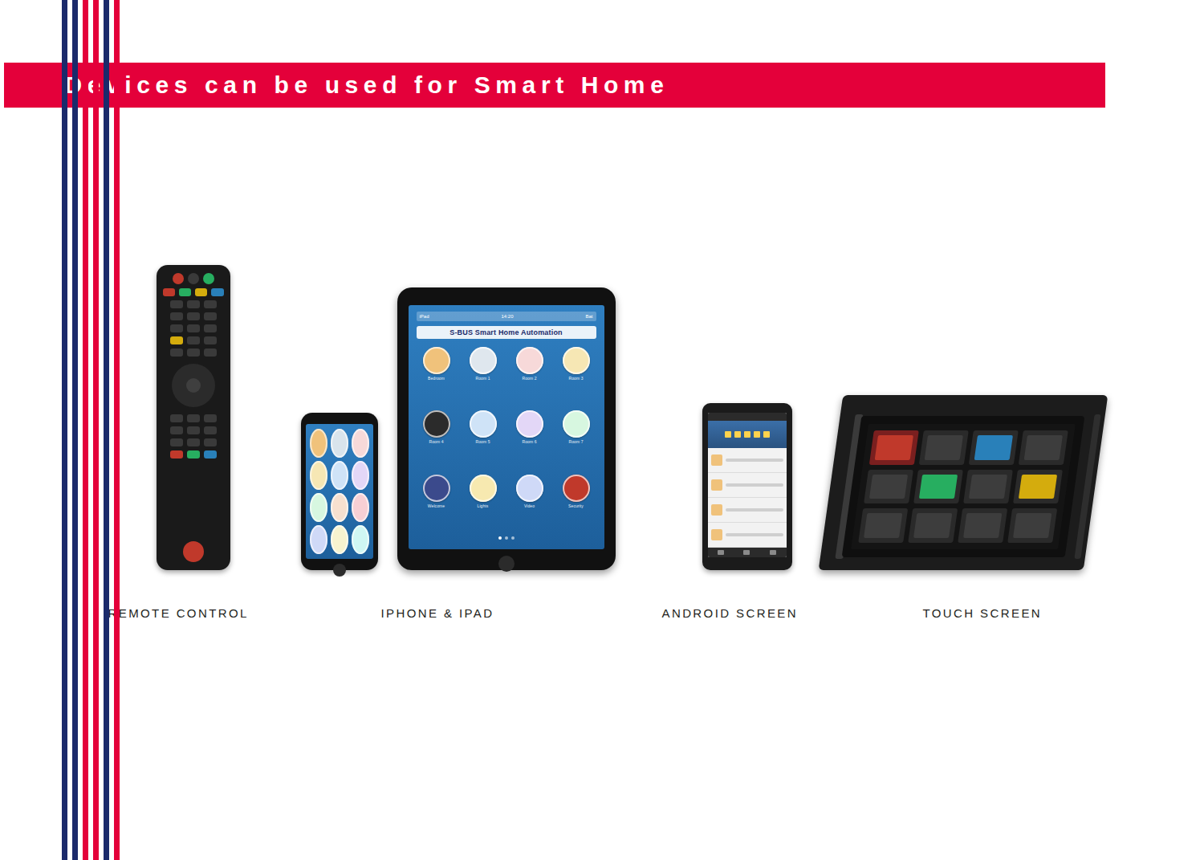Devices can be used for Smart Home
iPad 14:20 Bat
S-BUS Smart Home Automation
Bedroom
Room 1
Room 2
Room 3
Room 4
Room 5
Room 6
Room 7
Welcome
Lights
Video
Security
REMOTE CONTROL IPHONE & IPAD ANDROID SCREEN TOUCH SCREEN